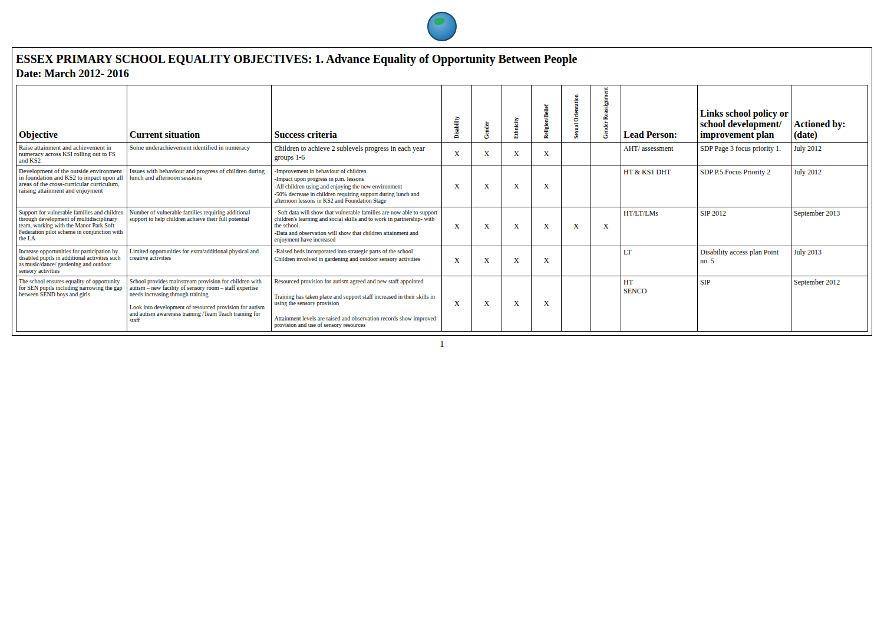ESSEX PRIMARY SCHOOL EQUALITY OBJECTIVES: 1. Advance Equality of Opportunity Between People
Date: March 2012- 2016
| Objective | Current situation | Success criteria | Disability | Gender | Ethnicity | Religion/Belief | Sexual Orientation | Gender Reassignment | Lead Person: | Links school policy or school development/ improvement plan | Actioned by: (date) |
| --- | --- | --- | --- | --- | --- | --- | --- | --- | --- | --- | --- |
| Raise attainment and achievement in numeracy across KSI rolling out to FS and KS2 | Some underachievement identified in numeracy | Children to achieve 2 sublevels progress in each year groups 1-6 | X | X | X | X | | | AHT/ assessment | SDP Page 3 focus priority 1. | July 2012 |
| Development of the outside environment in foundation and KS2 to impact upon all areas of the cross-curricular curriculum, raising attainment and enjoyment | Issues with behaviour and progress of children during lunch and afternoon sessions | -Improvement in behaviour of children -Impact upon progress in p.m. lessons -All children using and enjoying the new environment -50% decrease in children requiring support during lunch and afternoon lessons in KS2 and Foundation Stage | X | X | X | X | | | HT & KS1 DHT | SDP P.5 Focus Priority 2 | July 2012 |
| Support for vulnerable families and children through development of multidisciplinary team, working with the Manor Park Soft Federation pilot scheme in conjunction with the LA | Number of vulnerable families requiring additional support to help children achieve their full potential | - Soft data will show that vulnerable families are now able to support children's learning and social skills and to work in partnership- with the school. -Data and observation will show that children attainment and enjoyment have increased | X | X | X | X | X | X | HT/LT/LMs | SIP 2012 | September 2013 |
| Increase opportunities for participation by disabled pupils in additional activities such as music/dance/ gardening and outdoor sensory activities | Limited opportunities for extra/additional physical and creative activities | -Raised beds incorporated into strategic parts of the school Children involved in gardening and outdoor sensory activities | X | X | X | X | | | LT | Disability access plan Point no. 5 | July 2013 |
| The school ensures equality of opportunity for SEN pupils including narrowing the gap between SEND boys and girls | School provides mainstream provision for children with autism – new facility of sensory room – staff expertise needs increasing through training Look into development of resourced provision for autism and autism awareness training /Team Teach training for staff | Resourced provision for autism agreed and new staff appointed Training has taken place and support staff increased in their skills in using the sensory provision Attainment levels are raised and observation records show improved provision and use of sensory resources | X | X | X | X | | | HT SENCO | SIP | September 2012 |
1